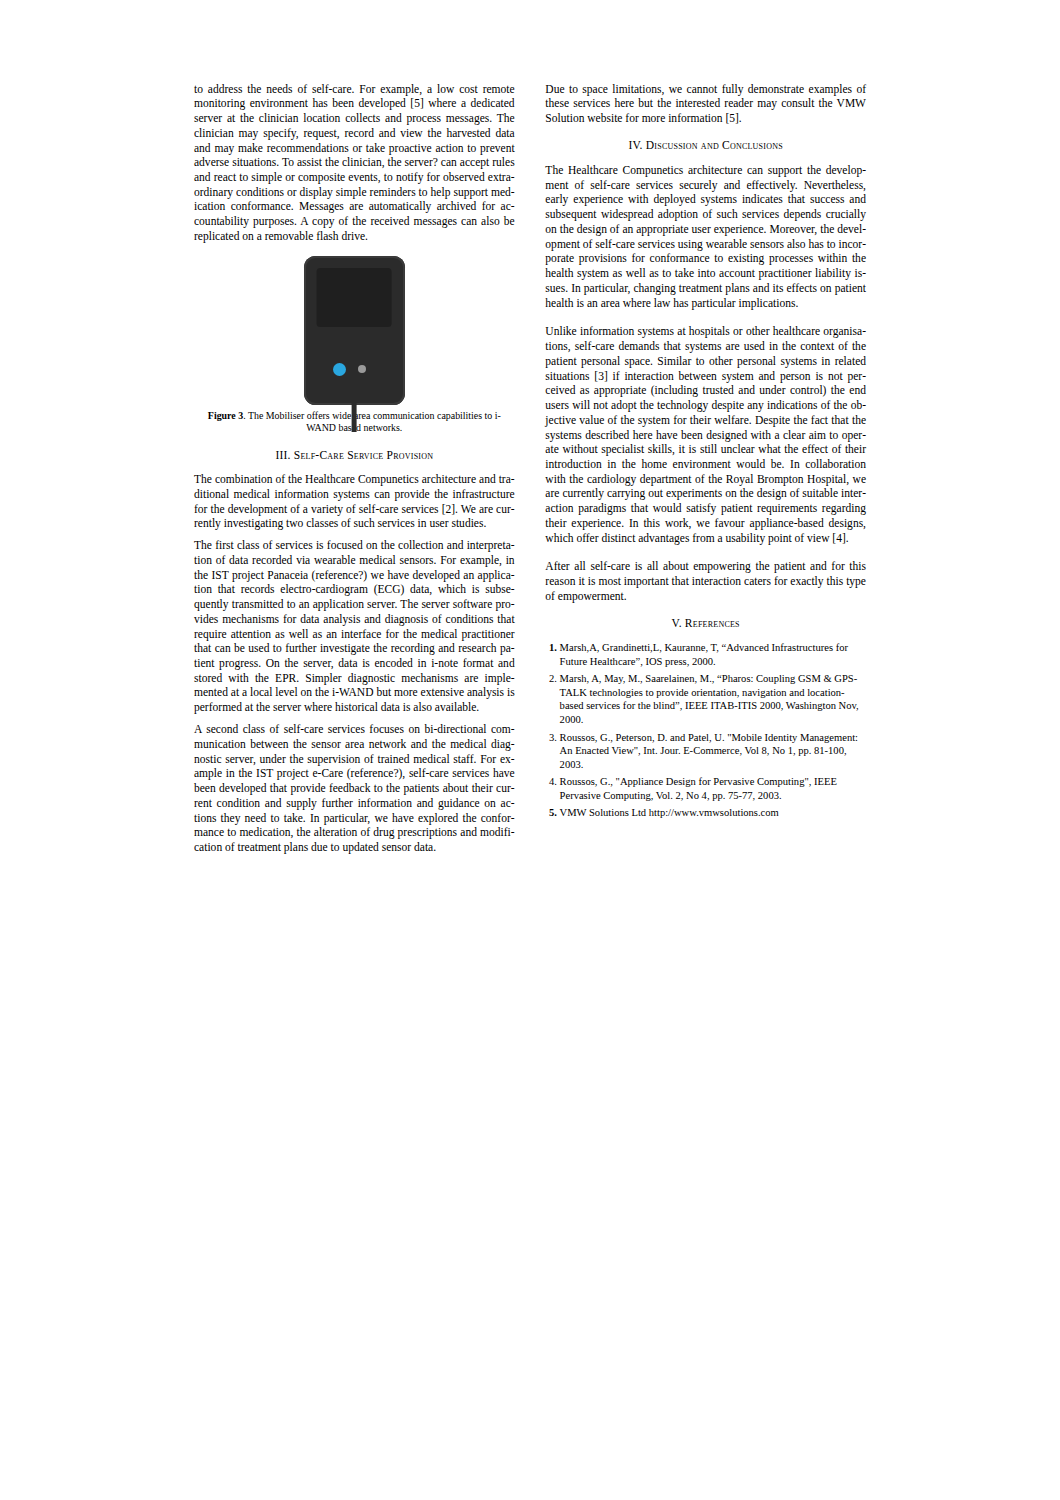to address the needs of self-care. For example, a low cost remote monitoring environment has been developed [5] where a dedicated server at the clinician location collects and process messages. The clinician may specify, request, record and view the harvested data and may make recommendations or take proactive action to prevent adverse situations. To assist the clinician, the server? can accept rules and react to simple or composite events, to notify for observed extraordinary conditions or display simple reminders to help support medication conformance. Messages are automatically archived for accountability purposes. A copy of the received messages can also be replicated on a removable flash drive.
Figure 3. The Mobiliser offers wide area communication capabilities to i-WAND based networks.
III. Self-Care Service Provision
The combination of the Healthcare Compunetics architecture and traditional medical information systems can provide the infrastructure for the development of a variety of self-care services [2]. We are currently investigating two classes of such services in user studies.
The first class of services is focused on the collection and interpretation of data recorded via wearable medical sensors. For example, in the IST project Panaceia (reference?) we have developed an application that records electro-cardiogram (ECG) data, which is subsequently transmitted to an application server. The server software provides mechanisms for data analysis and diagnosis of conditions that require attention as well as an interface for the medical practitioner that can be used to further investigate the recording and research patient progress. On the server, data is encoded in i-note format and stored with the EPR. Simpler diagnostic mechanisms are implemented at a local level on the i-WAND but more extensive analysis is performed at the server where historical data is also available.
A second class of self-care services focuses on bi-directional communication between the sensor area network and the medical diagnostic server, under the supervision of trained medical staff. For example in the IST project e-Care (reference?), self-care services have been developed that provide feedback to the patients about their current condition and supply further information and guidance on actions they need to take. In particular, we have explored the conformance to medication, the alteration of drug prescriptions and modification of treatment plans due to updated sensor data.
Due to space limitations, we cannot fully demonstrate examples of these services here but the interested reader may consult the VMW Solution website for more information [5].
IV. Discussion and Conclusions
The Healthcare Compunetics architecture can support the development of self-care services securely and effectively. Nevertheless, early experience with deployed systems indicates that success and subsequent widespread adoption of such services depends crucially on the design of an appropriate user experience. Moreover, the development of self-care services using wearable sensors also has to incorporate provisions for conformance to existing processes within the health system as well as to take into account practitioner liability issues. In particular, changing treatment plans and its effects on patient health is an area where law has particular implications.
Unlike information systems at hospitals or other healthcare organisations, self-care demands that systems are used in the context of the patient personal space. Similar to other personal systems in related situations [3] if interaction between system and person is not perceived as appropriate (including trusted and under control) the end users will not adopt the technology despite any indications of the objective value of the system for their welfare. Despite the fact that the systems described here have been designed with a clear aim to operate without specialist skills, it is still unclear what the effect of their introduction in the home environment would be. In collaboration with the cardiology department of the Royal Brompton Hospital, we are currently carrying out experiments on the design of suitable interaction paradigms that would satisfy patient requirements regarding their experience. In this work, we favour appliance-based designs, which offer distinct advantages from a usability point of view [4].
After all self-care is all about empowering the patient and for this reason it is most important that interaction caters for exactly this type of empowerment.
V. References
Marsh,A, Grandinetti,L, Kauranne, T, “Advanced Infrastructures for Future Healthcare”, IOS press, 2000.
Marsh, A, May, M., Saarelainen, M., “Pharos: Coupling GSM & GPS-TALK technologies to provide orientation, navigation and location-based services for the blind”, IEEE ITAB-ITIS 2000, Washington Nov, 2000.
Roussos, G., Peterson, D. and Patel, U. "Mobile Identity Management: An Enacted View", Int. Jour. E-Commerce, Vol 8, No 1, pp. 81-100, 2003.
Roussos, G., "Appliance Design for Pervasive Computing", IEEE Pervasive Computing, Vol. 2, No 4, pp. 75-77, 2003.
VMW Solutions Ltd http://www.vmwsolutions.com